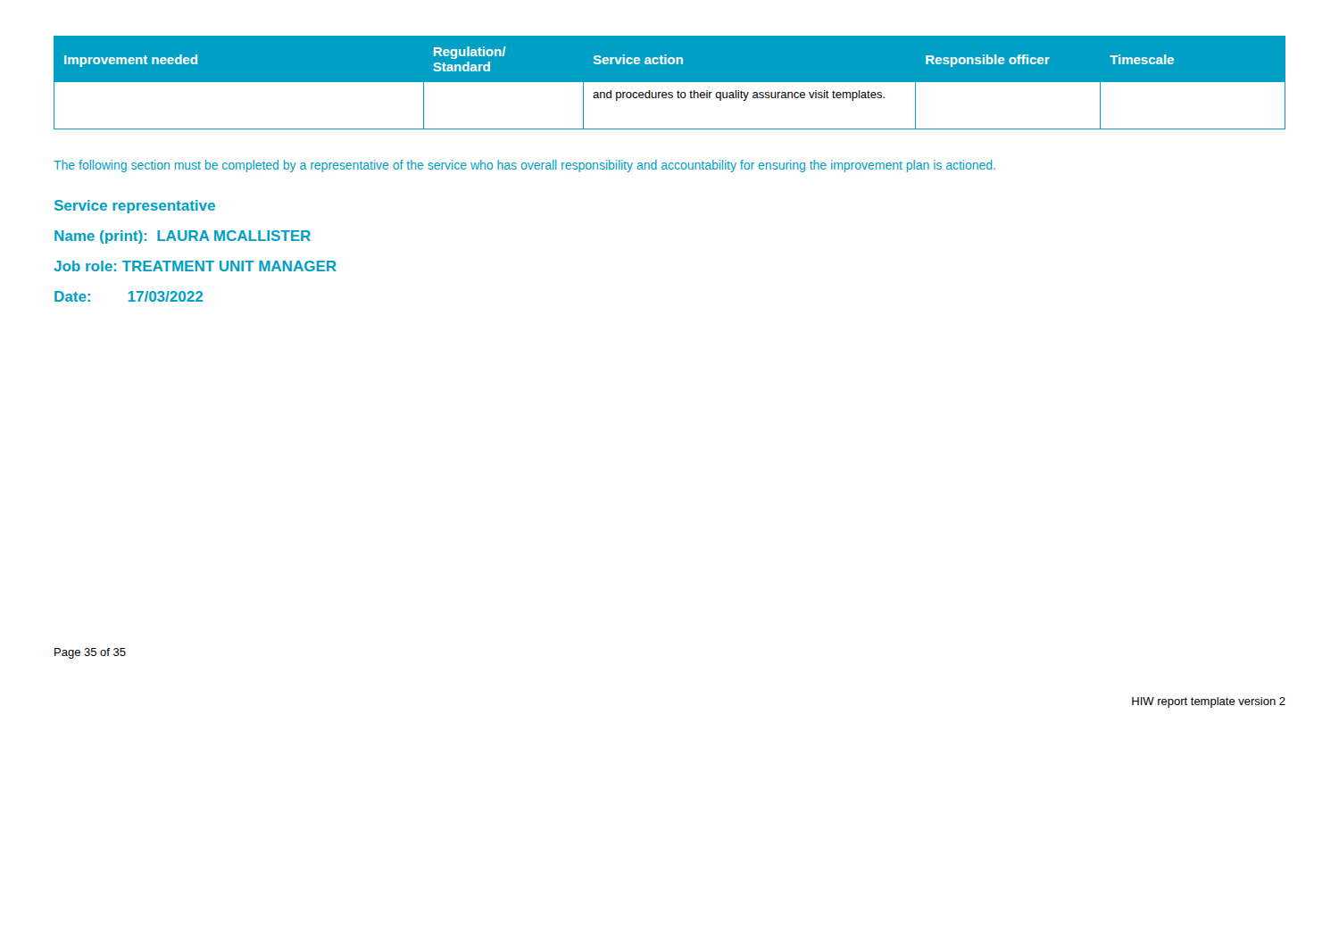| Improvement needed | Regulation/ Standard | Service action | Responsible officer | Timescale |
| --- | --- | --- | --- | --- |
| | | and procedures to their quality assurance visit templates. | | |
The following section must be completed by a representative of the service who has overall responsibility and accountability for ensuring the improvement plan is actioned.
Service representative
Name (print): LAURA MCALLISTER
Job role: TREATMENT UNIT MANAGER
Date: 17/03/2022
Page 35 of 35
HIW report template version 2